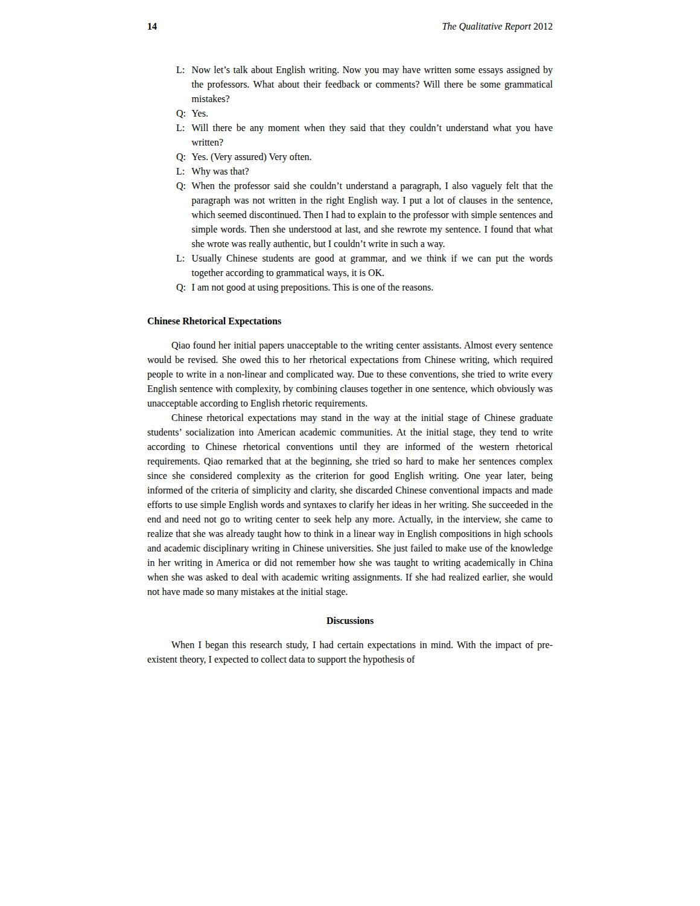14 The Qualitative Report 2012
L:
Now let’s talk about English writing. Now you may have written some essays assigned by the professors. What about their feedback or comments? Will there be some grammatical mistakes?
Q:
Yes.
L:
Will there be any moment when they said that they couldn’t understand what you have written?
Q:
Yes. (Very assured) Very often.
L:
Why was that?
Q:
When the professor said she couldn’t understand a paragraph, I also vaguely felt that the paragraph was not written in the right English way. I put a lot of clauses in the sentence, which seemed discontinued. Then I had to explain to the professor with simple sentences and simple words. Then she understood at last, and she rewrote my sentence. I found that what she wrote was really authentic, but I couldn’t write in such a way.
L:
Usually Chinese students are good at grammar, and we think if we can put the words together according to grammatical ways, it is OK.
Q:
I am not good at using prepositions. This is one of the reasons.
Chinese Rhetorical Expectations
Qiao found her initial papers unacceptable to the writing center assistants. Almost every sentence would be revised. She owed this to her rhetorical expectations from Chinese writing, which required people to write in a non-linear and complicated way. Due to these conventions, she tried to write every English sentence with complexity, by combining clauses together in one sentence, which obviously was unacceptable according to English rhetoric requirements.
Chinese rhetorical expectations may stand in the way at the initial stage of Chinese graduate students’ socialization into American academic communities. At the initial stage, they tend to write according to Chinese rhetorical conventions until they are informed of the western rhetorical requirements. Qiao remarked that at the beginning, she tried so hard to make her sentences complex since she considered complexity as the criterion for good English writing. One year later, being informed of the criteria of simplicity and clarity, she discarded Chinese conventional impacts and made efforts to use simple English words and syntaxes to clarify her ideas in her writing. She succeeded in the end and need not go to writing center to seek help any more. Actually, in the interview, she came to realize that she was already taught how to think in a linear way in English compositions in high schools and academic disciplinary writing in Chinese universities. She just failed to make use of the knowledge in her writing in America or did not remember how she was taught to writing academically in China when she was asked to deal with academic writing assignments. If she had realized earlier, she would not have made so many mistakes at the initial stage.
Discussions
When I began this research study, I had certain expectations in mind. With the impact of pre-existent theory, I expected to collect data to support the hypothesis of